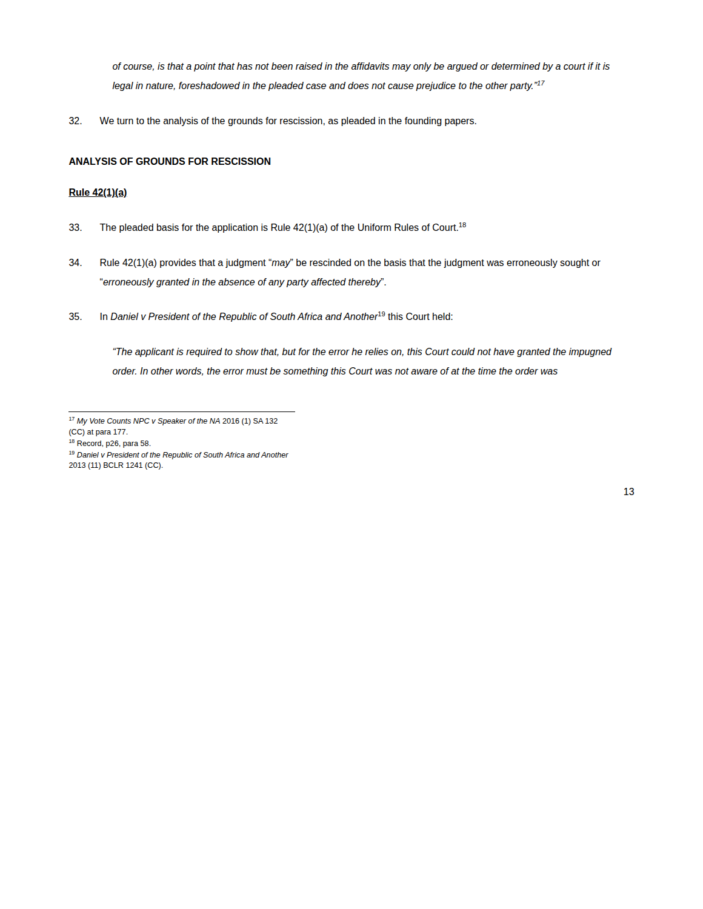of course, is that a point that has not been raised in the affidavits may only be argued or determined by a court if it is legal in nature, foreshadowed in the pleaded case and does not cause prejudice to the other party.”17
32.
We turn to the analysis of the grounds for rescission, as pleaded in the founding papers.
Analysis of grounds for rescission
Rule 42(1)(a)
33.
The pleaded basis for the application is Rule 42(1)(a) of the Uniform Rules of Court.18
34.
Rule 42(1)(a) provides that a judgment “may” be rescinded on the basis that the judgment was erroneously sought or “erroneously granted in the absence of any party affected thereby”.
35.
In Daniel v President of the Republic of South Africa and Another19 this Court held:
“The applicant is required to show that, but for the error he relies on, this Court could not have granted the impugned order. In other words, the error must be something this Court was not aware of at the time the order was
17 My Vote Counts NPC v Speaker of the NA 2016 (1) SA 132 (CC) at para 177.
18 Record, p26, para 58.
19 Daniel v President of the Republic of South Africa and Another 2013 (11) BCLR 1241 (CC).
13